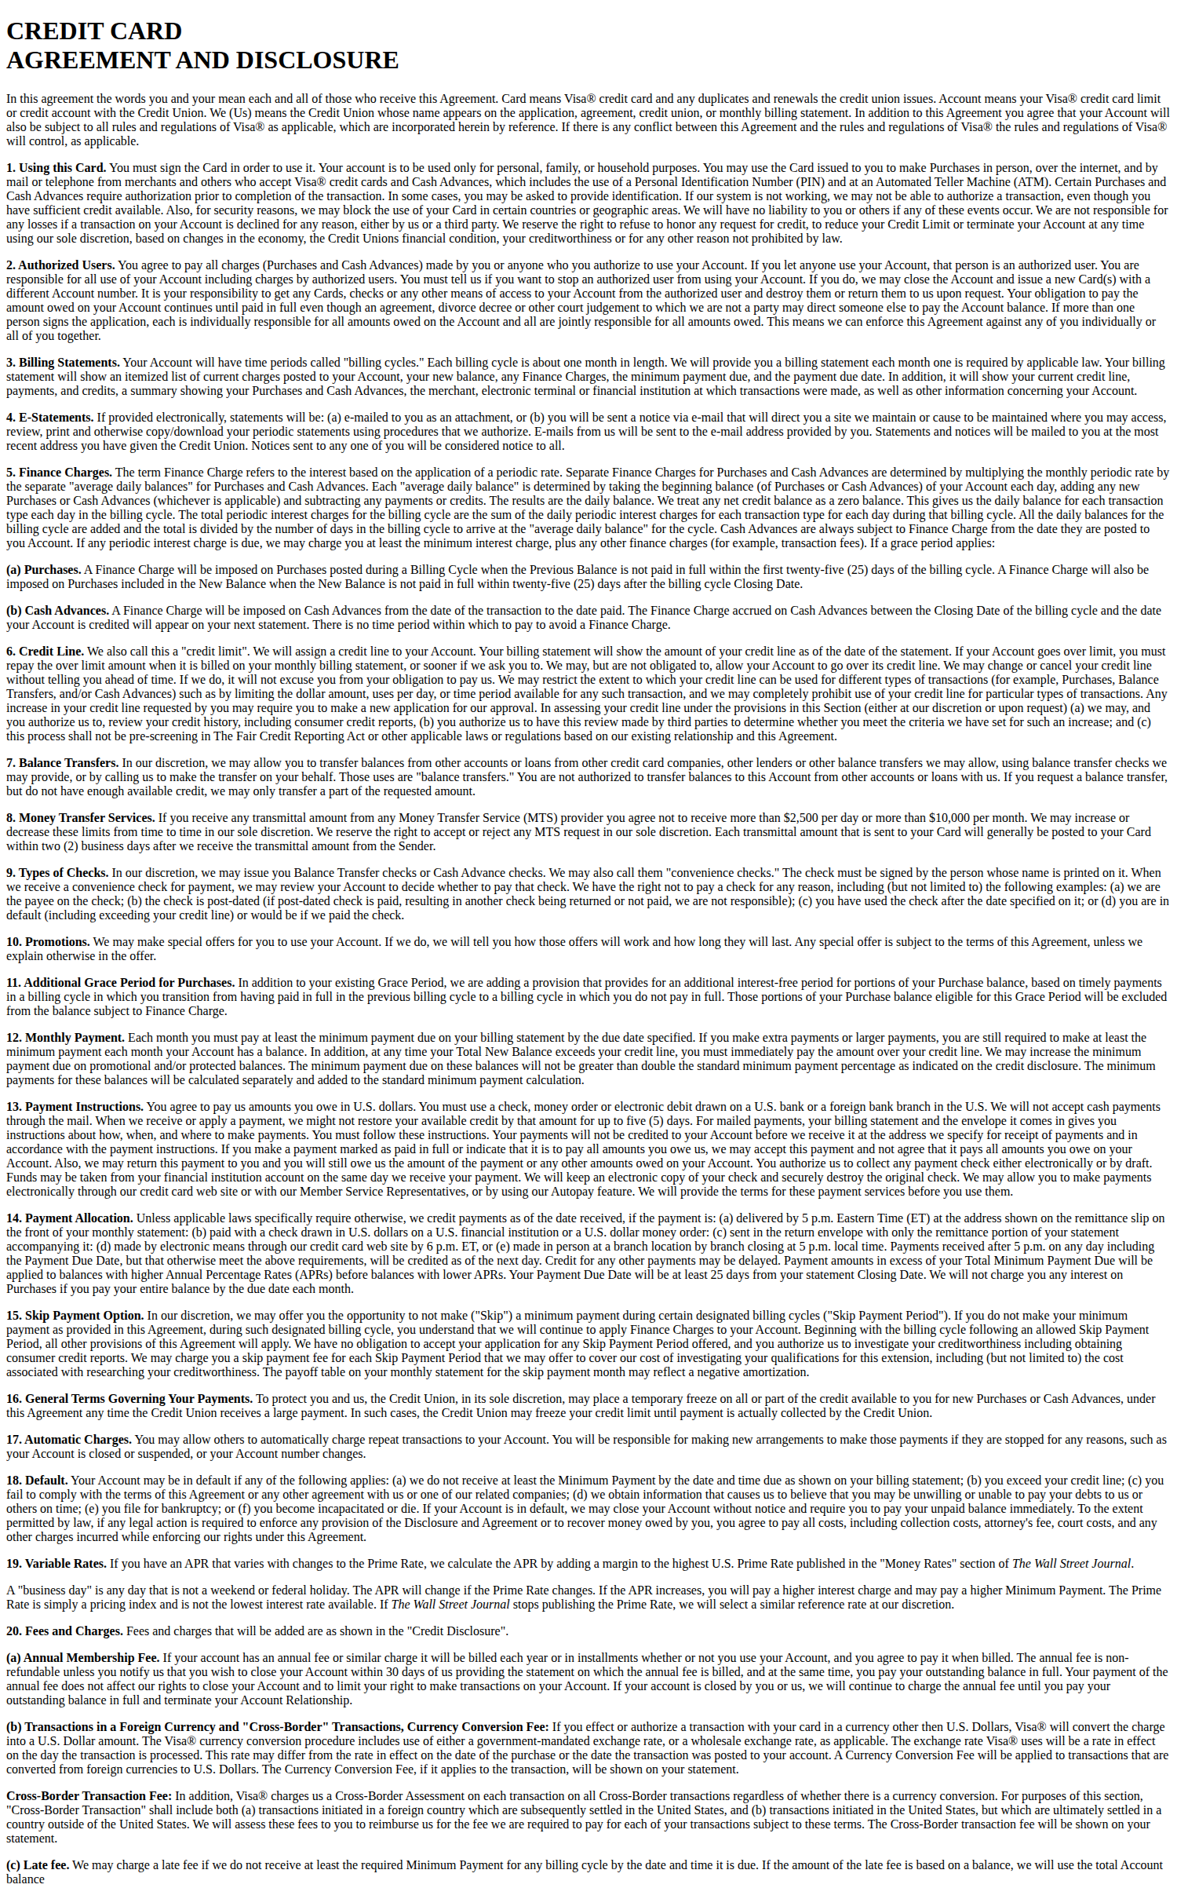CREDIT CARD
AGREEMENT AND DISCLOSURE
In this agreement the words you and your mean each and all of those who receive this Agreement. Card means Visa® credit card and any duplicates and renewals the credit union issues. Account means your Visa® credit card limit or credit account with the Credit Union. We (Us) means the Credit Union whose name appears on the application, agreement, credit union, or monthly billing statement. In addition to this Agreement you agree that your Account will also be subject to all rules and regulations of Visa® as applicable, which are incorporated herein by reference. If there is any conflict between this Agreement and the rules and regulations of Visa® the rules and regulations of Visa® will control, as applicable.
1. Using this Card. You must sign the Card in order to use it. Your account is to be used only for personal, family, or household purposes. You may use the Card issued to you to make Purchases in person, over the internet, and by mail or telephone from merchants and others who accept Visa® credit cards and Cash Advances, which includes the use of a Personal Identification Number (PIN) and at an Automated Teller Machine (ATM). Certain Purchases and Cash Advances require authorization prior to completion of the transaction. In some cases, you may be asked to provide identification. If our system is not working, we may not be able to authorize a transaction, even though you have sufficient credit available. Also, for security reasons, we may block the use of your Card in certain countries or geographic areas. We will have no liability to you or others if any of these events occur. We are not responsible for any losses if a transaction on your Account is declined for any reason, either by us or a third party. We reserve the right to refuse to honor any request for credit, to reduce your Credit Limit or terminate your Account at any time using our sole discretion, based on changes in the economy, the Credit Unions financial condition, your creditworthiness or for any other reason not prohibited by law.
2. Authorized Users. You agree to pay all charges (Purchases and Cash Advances) made by you or anyone who you authorize to use your Account. If you let anyone use your Account, that person is an authorized user. You are responsible for all use of your Account including charges by authorized users. You must tell us if you want to stop an authorized user from using your Account. If you do, we may close the Account and issue a new Card(s) with a different Account number. It is your responsibility to get any Cards, checks or any other means of access to your Account from the authorized user and destroy them or return them to us upon request. Your obligation to pay the amount owed on your Account continues until paid in full even though an agreement, divorce decree or other court judgement to which we are not a party may direct someone else to pay the Account balance. If more than one person signs the application, each is individually responsible for all amounts owed on the Account and all are jointly responsible for all amounts owed. This means we can enforce this Agreement against any of you individually or all of you together.
3. Billing Statements. Your Account will have time periods called "billing cycles." Each billing cycle is about one month in length. We will provide you a billing statement each month one is required by applicable law. Your billing statement will show an itemized list of current charges posted to your Account, your new balance, any Finance Charges, the minimum payment due, and the payment due date. In addition, it will show your current credit line, payments, and credits, a summary showing your Purchases and Cash Advances, the merchant, electronic terminal or financial institution at which transactions were made, as well as other information concerning your Account.
4. E-Statements. If provided electronically, statements will be: (a) e-mailed to you as an attachment, or (b) you will be sent a notice via e-mail that will direct you a site we maintain or cause to be maintained where you may access, review, print and otherwise copy/download your periodic statements using procedures that we authorize. E-mails from us will be sent to the e-mail address provided by you. Statements and notices will be mailed to you at the most recent address you have given the Credit Union. Notices sent to any one of you will be considered notice to all.
5. Finance Charges. The term Finance Charge refers to the interest based on the application of a periodic rate. Separate Finance Charges for Purchases and Cash Advances are determined by multiplying the monthly periodic rate by the separate "average daily balances" for Purchases and Cash Advances. Each "average daily balance" is determined by taking the beginning balance (of Purchases or Cash Advances) of your Account each day, adding any new Purchases or Cash Advances (whichever is applicable) and subtracting any payments or credits. The results are the daily balance. We treat any net credit balance as a zero balance. This gives us the daily balance for each transaction type each day in the billing cycle. The total periodic interest charges for the billing cycle are the sum of the daily periodic interest charges for each transaction type for each day during that billing cycle. All the daily balances for the billing cycle are added and the total is divided by the number of days in the billing cycle to arrive at the "average daily balance" for the cycle. Cash Advances are always subject to Finance Charge from the date they are posted to you Account. If any periodic interest charge is due, we may charge you at least the minimum interest charge, plus any other finance charges (for example, transaction fees). If a grace period applies:
(a) Purchases. A Finance Charge will be imposed on Purchases posted during a Billing Cycle when the Previous Balance is not paid in full within the first twenty-five (25) days of the billing cycle. A Finance Charge will also be imposed on Purchases included in the New Balance when the New Balance is not paid in full within twenty-five (25) days after the billing cycle Closing Date.
(b) Cash Advances. A Finance Charge will be imposed on Cash Advances from the date of the transaction to the date paid. The Finance Charge accrued on Cash Advances between the Closing Date of the billing cycle and the date your Account is credited will appear on your next statement. There is no time period within which to pay to avoid a Finance Charge.
6. Credit Line. We also call this a "credit limit". We will assign a credit line to your Account. Your billing statement will show the amount of your credit line as of the date of the statement. If your Account goes over limit, you must repay the over limit amount when it is billed on your monthly billing statement, or sooner if we ask you to. We may, but are not obligated to, allow your Account to go over its credit line. We may change or cancel your credit line without telling you ahead of time. If we do, it will not excuse you from your obligation to pay us. We may restrict the extent to which your credit line can be used for different types of transactions (for example, Purchases, Balance Transfers, and/or Cash Advances) such as by limiting the dollar amount, uses per day, or time period available for any such transaction, and we may completely prohibit use of your credit line for particular types of transactions. Any increase in your credit line requested by you may require you to make a new application for our approval. In assessing your credit line under the provisions in this Section (either at our discretion or upon request) (a) we may, and you authorize us to, review your credit history, including consumer credit reports, (b) you authorize us to have this review made by third parties to determine whether you meet the criteria we have set for such an increase; and (c) this process shall not be pre-screening in The Fair Credit Reporting Act or other applicable laws or regulations based on our existing relationship and this Agreement.
7. Balance Transfers. In our discretion, we may allow you to transfer balances from other accounts or loans from other credit card companies, other lenders or other balance transfers we may allow, using balance transfer checks we may provide, or by calling us to make the transfer on your behalf. Those uses are "balance transfers." You are not authorized to transfer balances to this Account from other accounts or loans with us. If you request a balance transfer, but do not have enough available credit, we may only transfer a part of the requested amount.
8. Money Transfer Services. If you receive any transmittal amount from any Money Transfer Service (MTS) provider you agree not to receive more than $2,500 per day or more than $10,000 per month. We may increase or decrease these limits from time to time in our sole discretion. We reserve the right to accept or reject any MTS request in our sole discretion. Each transmittal amount that is sent to your Card will generally be posted to your Card within two (2) business days after we receive the transmittal amount from the Sender.
9. Types of Checks. In our discretion, we may issue you Balance Transfer checks or Cash Advance checks. We may also call them "convenience checks." The check must be signed by the person whose name is printed on it. When we receive a convenience check for payment, we may review your Account to decide whether to pay that check. We have the right not to pay a check for any reason, including (but not limited to) the following examples: (a) we are the payee on the check; (b) the check is post-dated (if post-dated check is paid, resulting in another check being returned or not paid, we are not responsible); (c) you have used the check after the date specified on it; or (d) you are in default (including exceeding your credit line) or would be if we paid the check.
10. Promotions. We may make special offers for you to use your Account. If we do, we will tell you how those offers will work and how long they will last. Any special offer is subject to the terms of this Agreement, unless we explain otherwise in the offer.
11. Additional Grace Period for Purchases. In addition to your existing Grace Period, we are adding a provision that provides for an additional interest-free period for portions of your Purchase balance, based on timely payments in a billing cycle in which you transition from having paid in full in the previous billing cycle to a billing cycle in which you do not pay in full. Those portions of your Purchase balance eligible for this Grace Period will be excluded from the balance subject to Finance Charge.
12. Monthly Payment. Each month you must pay at least the minimum payment due on your billing statement by the due date specified. If you make extra payments or larger payments, you are still required to make at least the minimum payment each month your Account has a balance. In addition, at any time your Total New Balance exceeds your credit line, you must immediately pay the amount over your credit line. We may increase the minimum payment due on promotional and/or protected balances. The minimum payment due on these balances will not be greater than double the standard minimum payment percentage as indicated on the credit disclosure. The minimum payments for these balances will be calculated separately and added to the standard minimum payment calculation.
13. Payment Instructions. You agree to pay us amounts you owe in U.S. dollars. You must use a check, money order or electronic debit drawn on a U.S. bank or a foreign bank branch in the U.S. We will not accept cash payments through the mail. When we receive or apply a payment, we might not restore your available credit by that amount for up to five (5) days. For mailed payments, your billing statement and the envelope it comes in gives you instructions about how, when, and where to make payments. You must follow these instructions. Your payments will not be credited to your Account before we receive it at the address we specify for receipt of payments and in accordance with the payment instructions. If you make a payment marked as paid in full or indicate that it is to pay all amounts you owe us, we may accept this payment and not agree that it pays all amounts you owe on your Account. Also, we may return this payment to you and you will still owe us the amount of the payment or any other amounts owed on your Account. You authorize us to collect any payment check either electronically or by draft. Funds may be taken from your financial institution account on the same day we receive your payment. We will keep an electronic copy of your check and securely destroy the original check. We may allow you to make payments electronically through our credit card web site or with our Member Service Representatives, or by using our Autopay feature. We will provide the terms for these payment services before you use them.
14. Payment Allocation. Unless applicable laws specifically require otherwise, we credit payments as of the date received, if the payment is: (a) delivered by 5 p.m. Eastern Time (ET) at the address shown on the remittance slip on the front of your monthly statement: (b) paid with a check drawn in U.S. dollars on a U.S. financial institution or a U.S. dollar money order: (c) sent in the return envelope with only the remittance portion of your statement accompanying it: (d) made by electronic means through our credit card web site by 6 p.m. ET, or (e) made in person at a branch location by branch closing at 5 p.m. local time. Payments received after 5 p.m. on any day including the Payment Due Date, but that otherwise meet the above requirements, will be credited as of the next day. Credit for any other payments may be delayed. Payment amounts in excess of your Total Minimum Payment Due will be applied to balances with higher Annual Percentage Rates (APRs) before balances with lower APRs. Your Payment Due Date will be at least 25 days from your statement Closing Date. We will not charge you any interest on Purchases if you pay your entire balance by the due date each month.
15. Skip Payment Option. In our discretion, we may offer you the opportunity to not make ("Skip") a minimum payment during certain designated billing cycles ("Skip Payment Period"). If you do not make your minimum payment as provided in this Agreement, during such designated billing cycle, you understand that we will continue to apply Finance Charges to your Account. Beginning with the billing cycle following an allowed Skip Payment Period, all other provisions of this Agreement will apply. We have no obligation to accept your application for any Skip Payment Period offered, and you authorize us to investigate your creditworthiness including obtaining consumer credit reports. We may charge you a skip payment fee for each Skip Payment Period that we may offer to cover our cost of investigating your qualifications for this extension, including (but not limited to) the cost associated with researching your creditworthiness. The payoff table on your monthly statement for the skip payment month may reflect a negative amortization.
16. General Terms Governing Your Payments. To protect you and us, the Credit Union, in its sole discretion, may place a temporary freeze on all or part of the credit available to you for new Purchases or Cash Advances, under this Agreement any time the Credit Union receives a large payment. In such cases, the Credit Union may freeze your credit limit until payment is actually collected by the Credit Union.
17. Automatic Charges. You may allow others to automatically charge repeat transactions to your Account. You will be responsible for making new arrangements to make those payments if they are stopped for any reasons, such as your Account is closed or suspended, or your Account number changes.
18. Default. Your Account may be in default if any of the following applies: (a) we do not receive at least the Minimum Payment by the date and time due as shown on your billing statement; (b) you exceed your credit line; (c) you fail to comply with the terms of this Agreement or any other agreement with us or one of our related companies; (d) we obtain information that causes us to believe that you may be unwilling or unable to pay your debts to us or others on time; (e) you file for bankruptcy; or (f) you become incapacitated or die. If your Account is in default, we may close your Account without notice and require you to pay your unpaid balance immediately. To the extent permitted by law, if any legal action is required to enforce any provision of the Disclosure and Agreement or to recover money owed by you, you agree to pay all costs, including collection costs, attorney's fee, court costs, and any other charges incurred while enforcing our rights under this Agreement.
19. Variable Rates. If you have an APR that varies with changes to the Prime Rate, we calculate the APR by adding a margin to the highest U.S. Prime Rate published in the "Money Rates" section of The Wall Street Journal.
A "business day" is any day that is not a weekend or federal holiday. The APR will change if the Prime Rate changes. If the APR increases, you will pay a higher interest charge and may pay a higher Minimum Payment. The Prime Rate is simply a pricing index and is not the lowest interest rate available. If The Wall Street Journal stops publishing the Prime Rate, we will select a similar reference rate at our discretion.
20. Fees and Charges. Fees and charges that will be added are as shown in the "Credit Disclosure".
(a) Annual Membership Fee. If your account has an annual fee or similar charge it will be billed each year or in installments whether or not you use your Account, and you agree to pay it when billed. The annual fee is non-refundable unless you notify us that you wish to close your Account within 30 days of us providing the statement on which the annual fee is billed, and at the same time, you pay your outstanding balance in full. Your payment of the annual fee does not affect our rights to close your Account and to limit your right to make transactions on your Account. If your account is closed by you or us, we will continue to charge the annual fee until you pay your outstanding balance in full and terminate your Account Relationship.
(b) Transactions in a Foreign Currency and "Cross-Border" Transactions, Currency Conversion Fee: If you effect or authorize a transaction with your card in a currency other then U.S. Dollars, Visa® will convert the charge into a U.S. Dollar amount. The Visa® currency conversion procedure includes use of either a government-mandated exchange rate, or a wholesale exchange rate, as applicable. The exchange rate Visa® uses will be a rate in effect on the day the transaction is processed. This rate may differ from the rate in effect on the date of the purchase or the date the transaction was posted to your account. A Currency Conversion Fee will be applied to transactions that are converted from foreign currencies to U.S. Dollars. The Currency Conversion Fee, if it applies to the transaction, will be shown on your statement.
Cross-Border Transaction Fee: In addition, Visa® charges us a Cross-Border Assessment on each transaction on all Cross-Border transactions regardless of whether there is a currency conversion. For purposes of this section, "Cross-Border Transaction" shall include both (a) transactions initiated in a foreign country which are subsequently settled in the United States, and (b) transactions initiated in the United States, but which are ultimately settled in a country outside of the United States. We will assess these fees to you to reimburse us for the fee we are required to pay for each of your transactions subject to these terms. The Cross-Border transaction fee will be shown on your statement.
(c) Late fee. We may charge a late fee if we do not receive at least the required Minimum Payment for any billing cycle by the date and time it is due. If the amount of the late fee is based on a balance, we will use the total Account balance